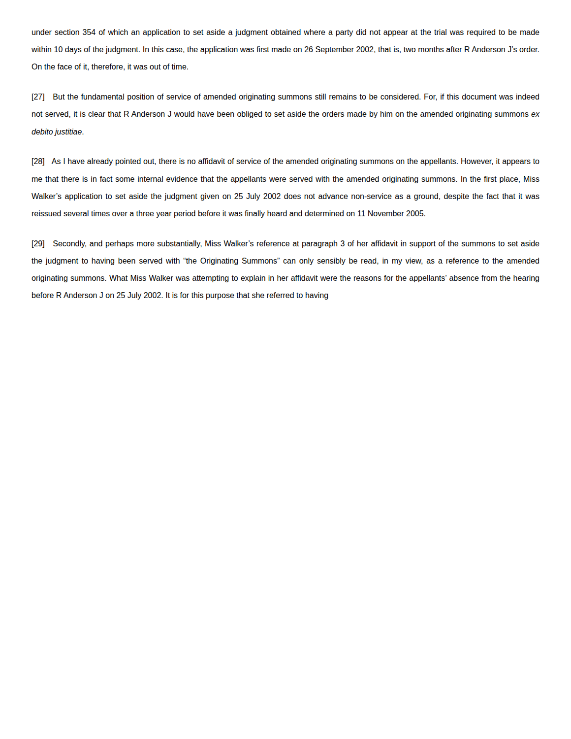under section 354 of which an application to set aside a judgment obtained where a party did not appear at the trial was required to be made within 10 days of the judgment. In this case, the application was first made on 26 September 2002, that is, two months after R Anderson J’s order. On the face of it, therefore, it was out of time.
[27] But the fundamental position of service of amended originating summons still remains to be considered. For, if this document was indeed not served, it is clear that R Anderson J would have been obliged to set aside the orders made by him on the amended originating summons ex debito justitiae.
[28] As I have already pointed out, there is no affidavit of service of the amended originating summons on the appellants. However, it appears to me that there is in fact some internal evidence that the appellants were served with the amended originating summons. In the first place, Miss Walker’s application to set aside the judgment given on 25 July 2002 does not advance non-service as a ground, despite the fact that it was reissued several times over a three year period before it was finally heard and determined on 11 November 2005.
[29] Secondly, and perhaps more substantially, Miss Walker’s reference at paragraph 3 of her affidavit in support of the summons to set aside the judgment to having been served with “the Originating Summons” can only sensibly be read, in my view, as a reference to the amended originating summons. What Miss Walker was attempting to explain in her affidavit were the reasons for the appellants’ absence from the hearing before R Anderson J on 25 July 2002. It is for this purpose that she referred to having